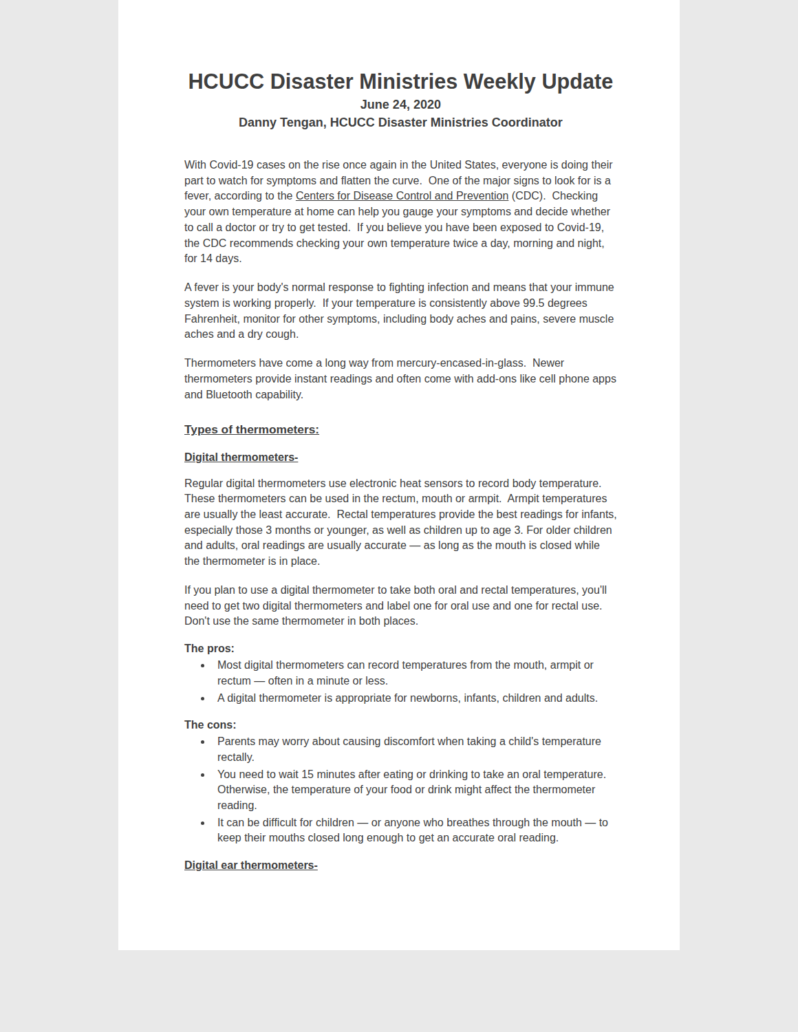HCUCC Disaster Ministries Weekly Update
June 24, 2020
Danny Tengan, HCUCC Disaster Ministries Coordinator
With Covid-19 cases on the rise once again in the United States, everyone is doing their part to watch for symptoms and flatten the curve. One of the major signs to look for is a fever, according to the Centers for Disease Control and Prevention (CDC). Checking your own temperature at home can help you gauge your symptoms and decide whether to call a doctor or try to get tested. If you believe you have been exposed to Covid-19, the CDC recommends checking your own temperature twice a day, morning and night, for 14 days.
A fever is your body's normal response to fighting infection and means that your immune system is working properly. If your temperature is consistently above 99.5 degrees Fahrenheit, monitor for other symptoms, including body aches and pains, severe muscle aches and a dry cough.
Thermometers have come a long way from mercury-encased-in-glass. Newer thermometers provide instant readings and often come with add-ons like cell phone apps and Bluetooth capability.
Types of thermometers:
Digital thermometers-
Regular digital thermometers use electronic heat sensors to record body temperature. These thermometers can be used in the rectum, mouth or armpit. Armpit temperatures are usually the least accurate. Rectal temperatures provide the best readings for infants, especially those 3 months or younger, as well as children up to age 3. For older children and adults, oral readings are usually accurate — as long as the mouth is closed while the thermometer is in place.
If you plan to use a digital thermometer to take both oral and rectal temperatures, you'll need to get two digital thermometers and label one for oral use and one for rectal use. Don't use the same thermometer in both places.
The pros:
Most digital thermometers can record temperatures from the mouth, armpit or rectum — often in a minute or less.
A digital thermometer is appropriate for newborns, infants, children and adults.
The cons:
Parents may worry about causing discomfort when taking a child's temperature rectally.
You need to wait 15 minutes after eating or drinking to take an oral temperature. Otherwise, the temperature of your food or drink might affect the thermometer reading.
It can be difficult for children — or anyone who breathes through the mouth — to keep their mouths closed long enough to get an accurate oral reading.
Digital ear thermometers-